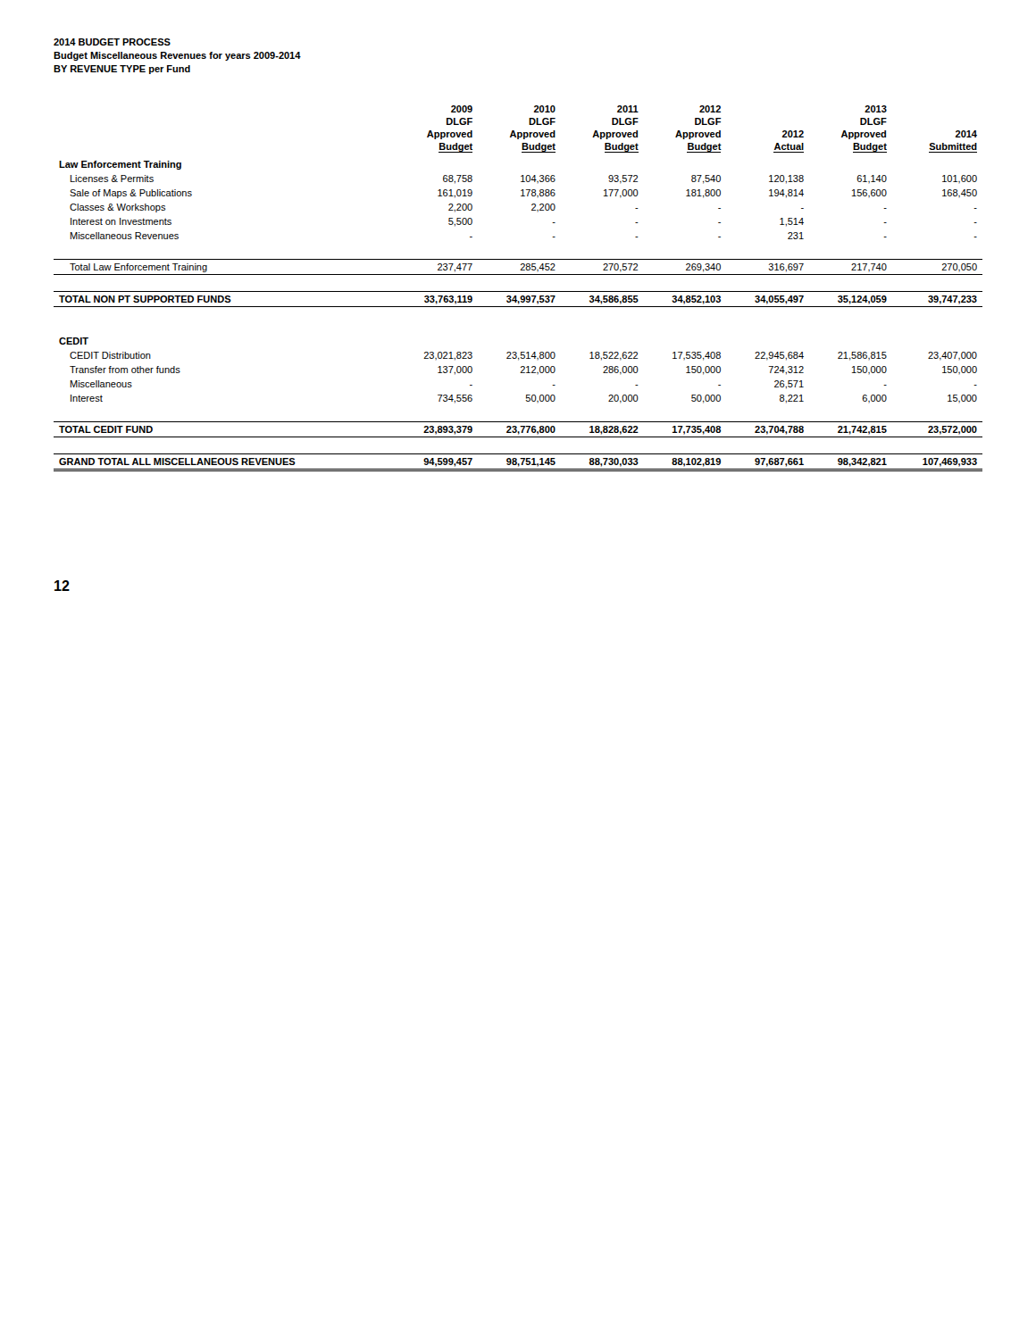2014 BUDGET PROCESS
Budget Miscellaneous Revenues for years 2009-2014
BY REVENUE TYPE per Fund
| | 2009 DLGF Approved Budget | 2010 DLGF Approved Budget | 2011 DLGF Approved Budget | 2012 DLGF Approved Budget | 2012 Actual | 2013 DLGF Approved Budget | 2014 Submitted |
| --- | --- | --- | --- | --- | --- | --- | --- |
| Law Enforcement Training | | | | | | | |
| Licenses & Permits | 68,758 | 104,366 | 93,572 | 87,540 | 120,138 | 61,140 | 101,600 |
| Sale of Maps & Publications | 161,019 | 178,886 | 177,000 | 181,800 | 194,814 | 156,600 | 168,450 |
| Classes & Workshops | 2,200 | 2,200 | - | - | - | - | - |
| Interest on Investments | 5,500 | - | - | - | 1,514 | - | - |
| Miscellaneous Revenues | - | - | - | - | 231 | - | - |
| Total Law Enforcement Training | 237,477 | 285,452 | 270,572 | 269,340 | 316,697 | 217,740 | 270,050 |
| TOTAL NON PT SUPPORTED FUNDS | 33,763,119 | 34,997,537 | 34,586,855 | 34,852,103 | 34,055,497 | 35,124,059 | 39,747,233 |
| CEDIT | | | | | | | |
| CEDIT Distribution | 23,021,823 | 23,514,800 | 18,522,622 | 17,535,408 | 22,945,684 | 21,586,815 | 23,407,000 |
| Transfer from other funds | 137,000 | 212,000 | 286,000 | 150,000 | 724,312 | 150,000 | 150,000 |
| Miscellaneous | - | - | - | - | 26,571 | - | - |
| Interest | 734,556 | 50,000 | 20,000 | 50,000 | 8,221 | 6,000 | 15,000 |
| TOTAL CEDIT FUND | 23,893,379 | 23,776,800 | 18,828,622 | 17,735,408 | 23,704,788 | 21,742,815 | 23,572,000 |
| GRAND TOTAL ALL MISCELLANEOUS REVENUES | 94,599,457 | 98,751,145 | 88,730,033 | 88,102,819 | 97,687,661 | 98,342,821 | 107,469,933 |
12